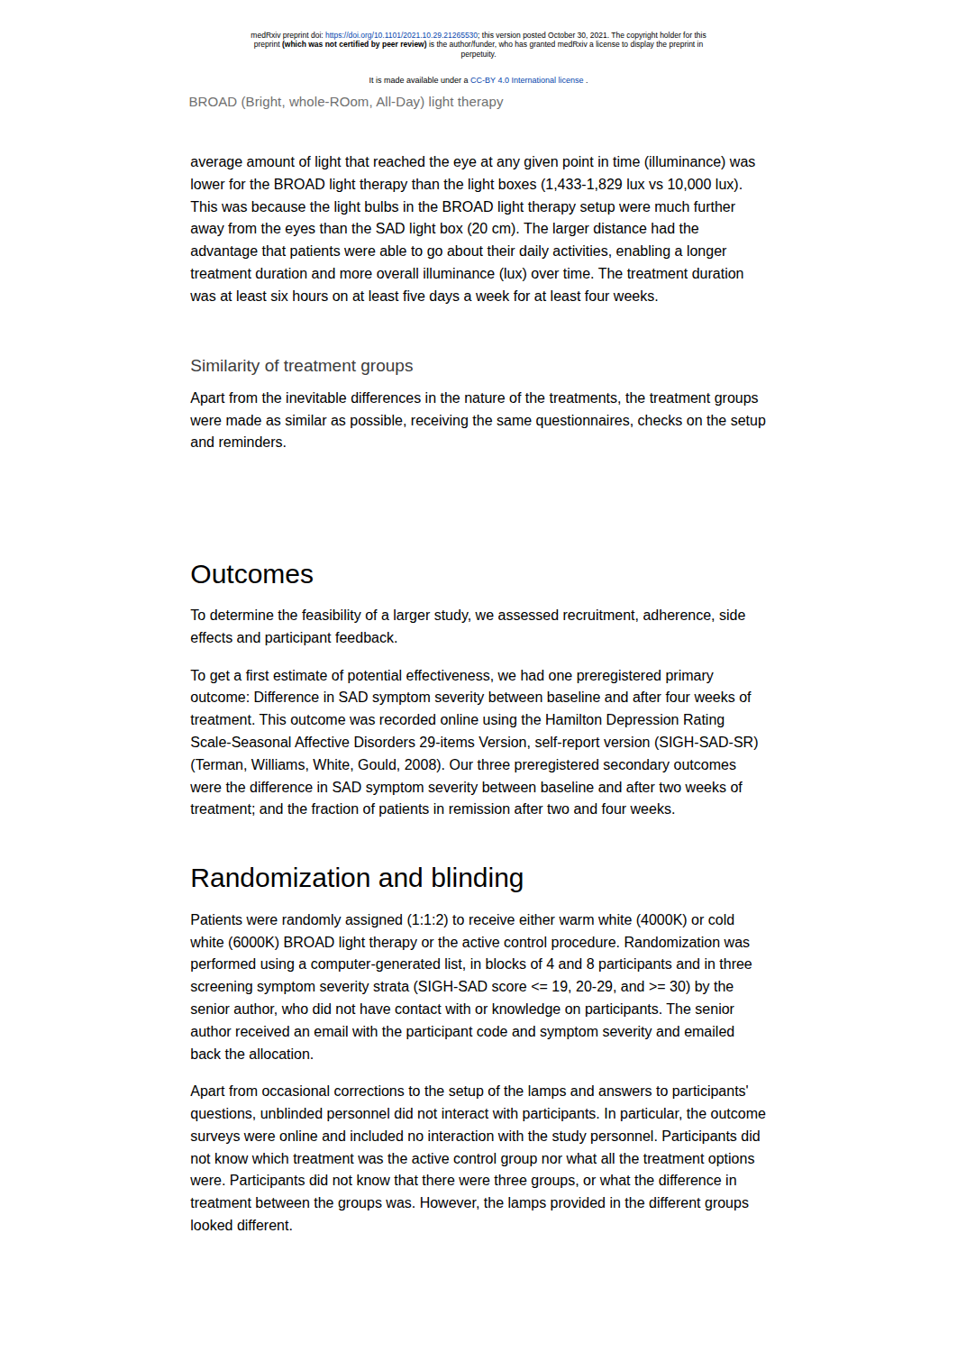medRxiv preprint doi: https://doi.org/10.1101/2021.10.29.21265530; this version posted October 30, 2021. The copyright holder for this
preprint (which was not certified by peer review) is the author/funder, who has granted medRxiv a license to display the preprint in
perpetuity.
It is made available under a CC-BY 4.0 International license .
BROAD (Bright, whole-ROom, All-Day) light therapy
average amount of light that reached the eye at any given point in time (illuminance) was lower for the BROAD light therapy than the light boxes (1,433-1,829 lux vs 10,000 lux). This was because the light bulbs in the BROAD light therapy setup were much further away from the eyes than the SAD light box (20 cm). The larger distance had the advantage that patients were able to go about their daily activities, enabling a longer treatment duration and more overall illuminance (lux) over time. The treatment duration was at least six hours on at least five days a week for at least four weeks.
Similarity of treatment groups
Apart from the inevitable differences in the nature of the treatments, the treatment groups were made as similar as possible, receiving the same questionnaires, checks on the setup and reminders.
Outcomes
To determine the feasibility of a larger study, we assessed recruitment, adherence, side effects and participant feedback.
To get a first estimate of potential effectiveness, we had one preregistered primary outcome: Difference in SAD symptom severity between baseline and after four weeks of treatment. This outcome was recorded online using the Hamilton Depression Rating Scale-Seasonal Affective Disorders 29-items Version, self-report version (SIGH-SAD-SR) (Terman, Williams, White, Gould, 2008). Our three preregistered secondary outcomes were the difference in SAD symptom severity between baseline and after two weeks of treatment; and the fraction of patients in remission after two and four weeks.
Randomization and blinding
Patients were randomly assigned (1:1:2) to receive either warm white (4000K) or cold white (6000K) BROAD light therapy or the active control procedure. Randomization was performed using a computer-generated list, in blocks of 4 and 8 participants and in three screening symptom severity strata (SIGH-SAD score <= 19, 20-29, and >= 30) by the senior author, who did not have contact with or knowledge on participants. The senior author received an email with the participant code and symptom severity and emailed back the allocation.
Apart from occasional corrections to the setup of the lamps and answers to participants' questions, unblinded personnel did not interact with participants. In particular, the outcome surveys were online and included no interaction with the study personnel. Participants did not know which treatment was the active control group nor what all the treatment options were. Participants did not know that there were three groups, or what the difference in treatment between the groups was. However, the lamps provided in the different groups looked different.